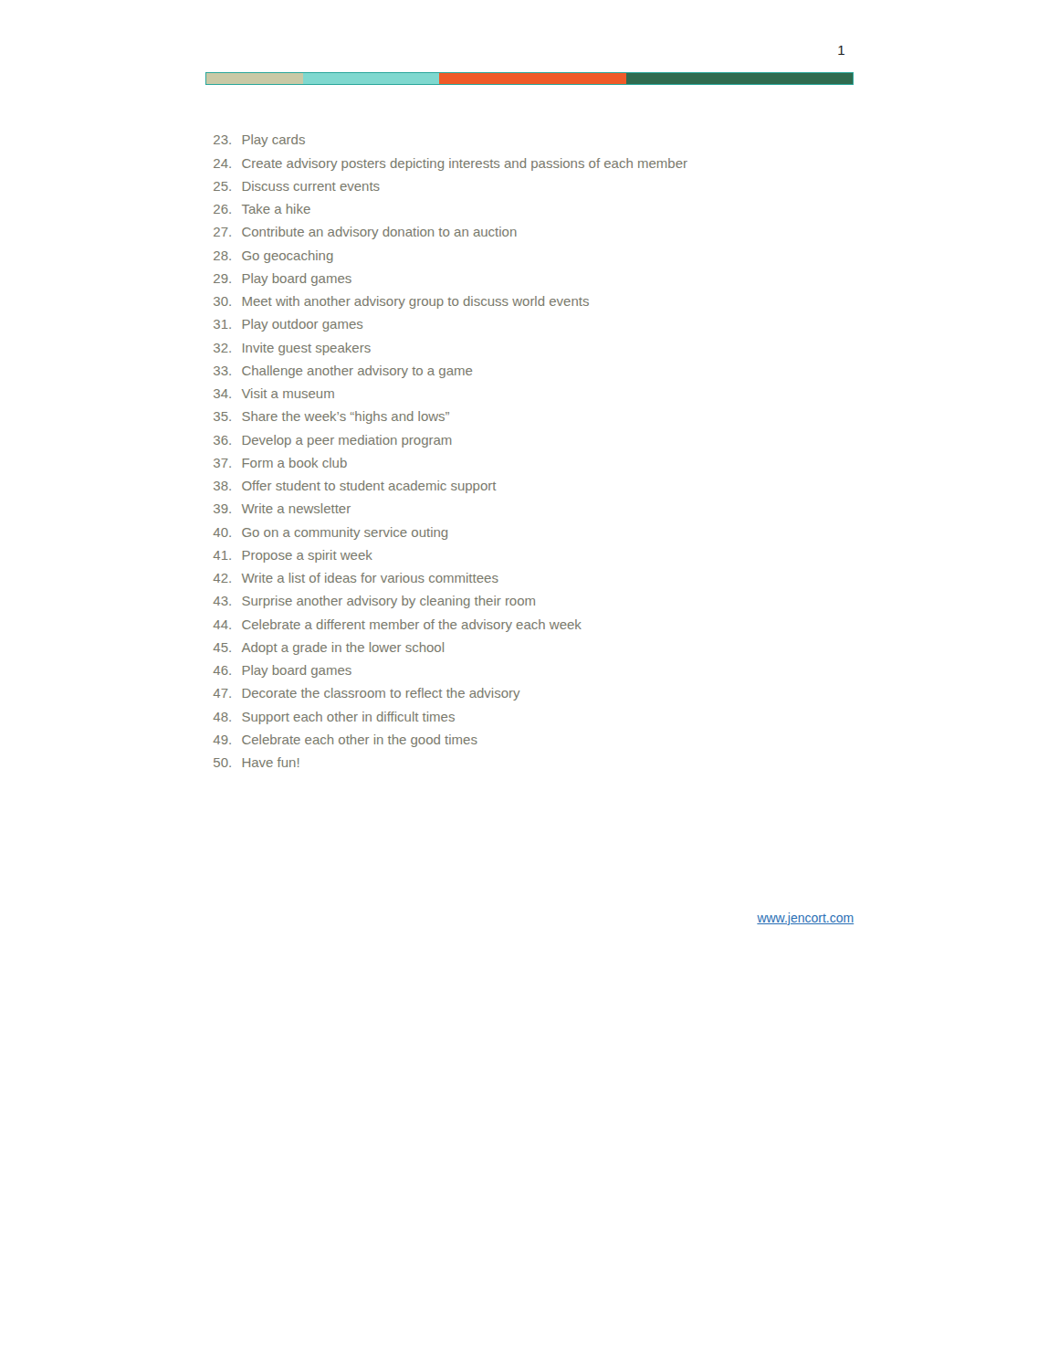1
Play cards
Create advisory posters depicting interests and passions of each member
Discuss current events
Take a hike
Contribute an advisory donation to an auction
Go geocaching
Play board games
Meet with another advisory group to discuss world events
Play outdoor games
Invite guest speakers
Challenge another advisory to a game
Visit a museum
Share the week’s “highs and lows”
Develop a peer mediation program
Form a book club
Offer student to student academic support
Write a newsletter
Go on a community service outing
Propose a spirit week
Write a list of ideas for various committees
Surprise another advisory by cleaning their room
Celebrate a different member of the advisory each week
Adopt a grade in the lower school
Play board games
Decorate the classroom to reflect the advisory
Support each other in difficult times
Celebrate each other in the good times
Have fun!
www.jencort.com